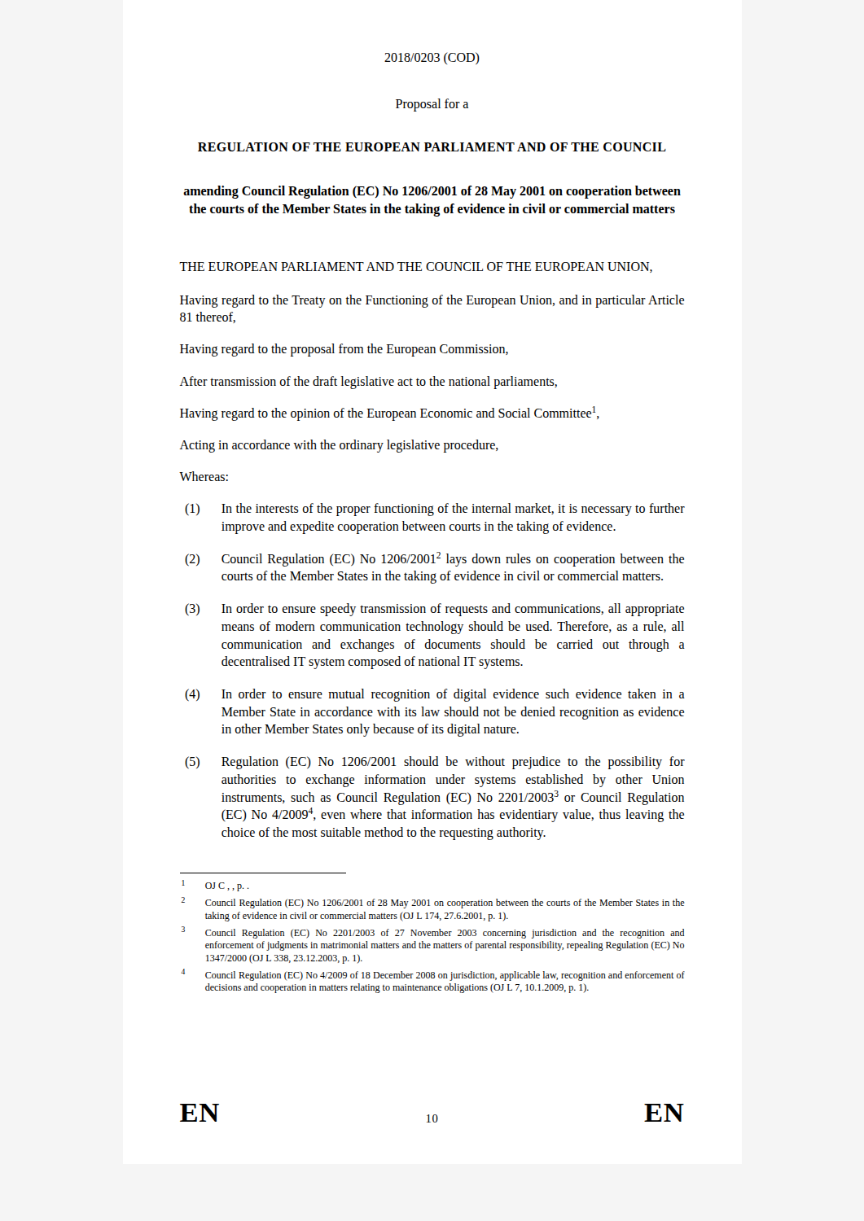2018/0203 (COD)
Proposal for a
REGULATION OF THE EUROPEAN PARLIAMENT AND OF THE COUNCIL
amending Council Regulation (EC) No 1206/2001 of 28 May 2001 on cooperation between the courts of the Member States in the taking of evidence in civil or commercial matters
THE EUROPEAN PARLIAMENT AND THE COUNCIL OF THE EUROPEAN UNION,
Having regard to the Treaty on the Functioning of the European Union, and in particular Article 81 thereof,
Having regard to the proposal from the European Commission,
After transmission of the draft legislative act to the national parliaments,
Having regard to the opinion of the European Economic and Social Committee1,
Acting in accordance with the ordinary legislative procedure,
Whereas:
In the interests of the proper functioning of the internal market, it is necessary to further improve and expedite cooperation between courts in the taking of evidence.
Council Regulation (EC) No 1206/20012 lays down rules on cooperation between the courts of the Member States in the taking of evidence in civil or commercial matters.
In order to ensure speedy transmission of requests and communications, all appropriate means of modern communication technology should be used. Therefore, as a rule, all communication and exchanges of documents should be carried out through a decentralised IT system composed of national IT systems.
In order to ensure mutual recognition of digital evidence such evidence taken in a Member State in accordance with its law should not be denied recognition as evidence in other Member States only because of its digital nature.
Regulation (EC) No 1206/2001 should be without prejudice to the possibility for authorities to exchange information under systems established by other Union instruments, such as Council Regulation (EC) No 2201/20033 or Council Regulation (EC) No 4/20094, even where that information has evidentiary value, thus leaving the choice of the most suitable method to the requesting authority.
OJ C , , p. .
Council Regulation (EC) No 1206/2001 of 28 May 2001 on cooperation between the courts of the Member States in the taking of evidence in civil or commercial matters (OJ L 174, 27.6.2001, p. 1).
Council Regulation (EC) No 2201/2003 of 27 November 2003 concerning jurisdiction and the recognition and enforcement of judgments in matrimonial matters and the matters of parental responsibility, repealing Regulation (EC) No 1347/2000 (OJ L 338, 23.12.2003, p. 1).
Council Regulation (EC) No 4/2009 of 18 December 2008 on jurisdiction, applicable law, recognition and enforcement of decisions and cooperation in matters relating to maintenance obligations (OJ L 7, 10.1.2009, p. 1).
EN 10 EN